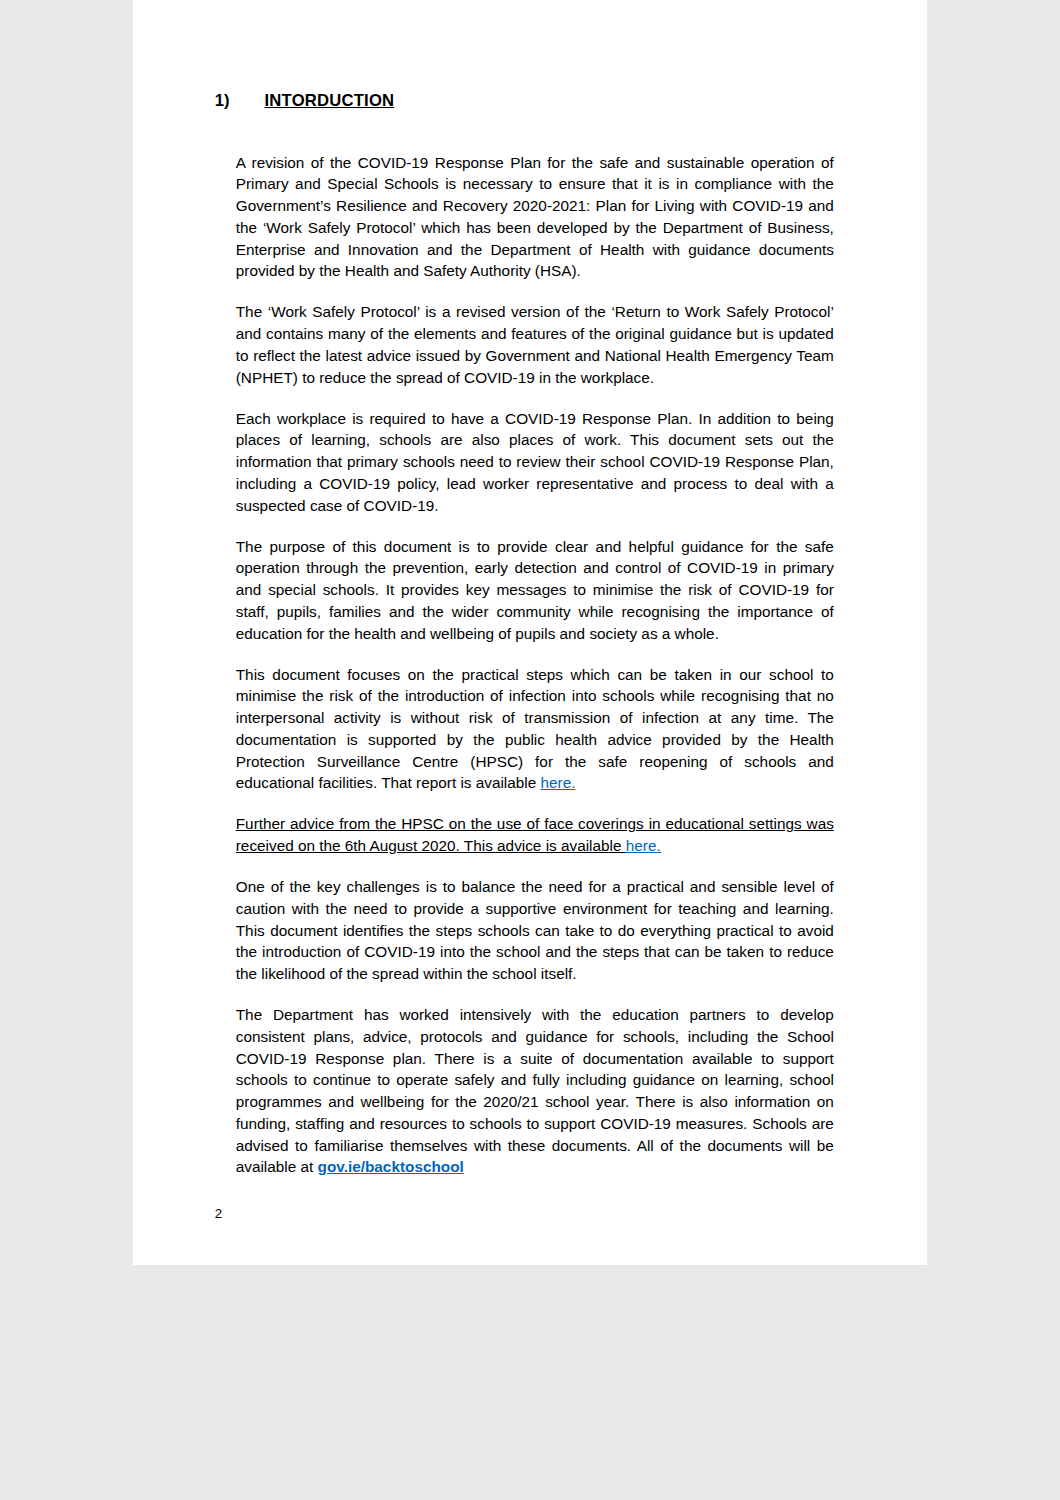1) INTORDUCTION
A revision of the COVID-19 Response Plan for the safe and sustainable operation of Primary and Special Schools is necessary to ensure that it is in compliance with the Government’s Resilience and Recovery 2020-2021: Plan for Living with COVID-19 and the ‘Work Safely Protocol’ which has been developed by the Department of Business, Enterprise and Innovation and the Department of Health with guidance documents provided by the Health and Safety Authority (HSA).
The ‘Work Safely Protocol’ is a revised version of the ‘Return to Work Safely Protocol’ and contains many of the elements and features of the original guidance but is updated to reflect the latest advice issued by Government and National Health Emergency Team (NPHET) to reduce the spread of COVID-19 in the workplace.
Each workplace is required to have a COVID-19 Response Plan. In addition to being places of learning, schools are also places of work. This document sets out the information that primary schools need to review their school COVID-19 Response Plan, including a COVID-19 policy, lead worker representative and process to deal with a suspected case of COVID-19.
The purpose of this document is to provide clear and helpful guidance for the safe operation through the prevention, early detection and control of COVID-19 in primary and special schools. It provides key messages to minimise the risk of COVID-19 for staff, pupils, families and the wider community while recognising the importance of education for the health and wellbeing of pupils and society as a whole.
This document focuses on the practical steps which can be taken in our school to minimise the risk of the introduction of infection into schools while recognising that no interpersonal activity is without risk of transmission of infection at any time. The documentation is supported by the public health advice provided by the Health Protection Surveillance Centre (HPSC) for the safe reopening of schools and educational facilities. That report is available here.
Further advice from the HPSC on the use of face coverings in educational settings was received on the 6th August 2020. This advice is available here.
One of the key challenges is to balance the need for a practical and sensible level of caution with the need to provide a supportive environment for teaching and learning. This document identifies the steps schools can take to do everything practical to avoid the introduction of COVID-19 into the school and the steps that can be taken to reduce the likelihood of the spread within the school itself.
The Department has worked intensively with the education partners to develop consistent plans, advice, protocols and guidance for schools, including the School COVID-19 Response plan. There is a suite of documentation available to support schools to continue to operate safely and fully including guidance on learning, school programmes and wellbeing for the 2020/21 school year. There is also information on funding, staffing and resources to schools to support COVID-19 measures. Schools are advised to familiarise themselves with these documents. All of the documents will be available at gov.ie/backtoschool
2